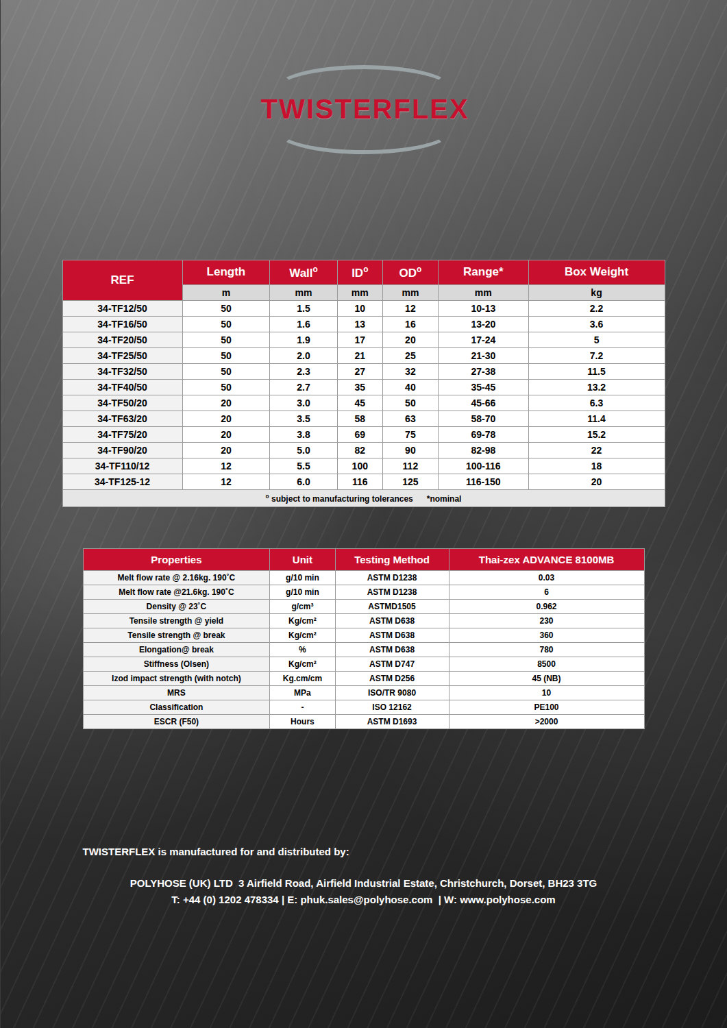TWISTERFLEX
| REF | Length | Wall o | ID o | OD o | Range* | Box Weight |
| --- | --- | --- | --- | --- | --- | --- |
| m | mm | mm | mm | mm | kg |
| 34-TF12/50 | 50 | 1.5 | 10 | 12 | 10-13 | 2.2 |
| 34-TF16/50 | 50 | 1.6 | 13 | 16 | 13-20 | 3.6 |
| 34-TF20/50 | 50 | 1.9 | 17 | 20 | 17-24 | 5 |
| 34-TF25/50 | 50 | 2.0 | 21 | 25 | 21-30 | 7.2 |
| 34-TF32/50 | 50 | 2.3 | 27 | 32 | 27-38 | 11.5 |
| 34-TF40/50 | 50 | 2.7 | 35 | 40 | 35-45 | 13.2 |
| 34-TF50/20 | 20 | 3.0 | 45 | 50 | 45-66 | 6.3 |
| 34-TF63/20 | 20 | 3.5 | 58 | 63 | 58-70 | 11.4 |
| 34-TF75/20 | 20 | 3.8 | 69 | 75 | 69-78 | 15.2 |
| 34-TF90/20 | 20 | 5.0 | 82 | 90 | 82-98 | 22 |
| 34-TF110/12 | 12 | 5.5 | 100 | 112 | 100-116 | 18 |
| 34-TF125-12 | 12 | 6.0 | 116 | 125 | 116-150 | 20 |
| o subject to manufacturing tolerances *nominal |
| Properties | Unit | Testing Method | Thai-zex ADVANCE 8100MB |
| --- | --- | --- | --- |
| Melt flow rate @ 2.16kg. 190˚C | g/10 min | ASTM D1238 | 0.03 |
| Melt flow rate @21.6kg. 190˚C | g/10 min | ASTM D1238 | 6 |
| Density @ 23˚C | g/cm³ | ASTMD1505 | 0.962 |
| Tensile strength @ yield | Kg/cm² | ASTM D638 | 230 |
| Tensile strength @ break | Kg/cm² | ASTM D638 | 360 |
| Elongation@ break | % | ASTM D638 | 780 |
| Stiffness (Olsen) | Kg/cm² | ASTM D747 | 8500 |
| Izod impact strength (with notch) | Kg.cm/cm | ASTM D256 | 45 (NB) |
| MRS | MPa | ISO/TR 9080 | 10 |
| Classification | - | ISO 12162 | PE100 |
| ESCR (F50) | Hours | ASTM D1693 | >2000 |
TWISTERFLEX is manufactured for and distributed by:
POLYHOSE (UK) LTD 3 Airfield Road, Airfield Industrial Estate, Christchurch, Dorset, BH23 3TG
T: +44 (0) 1202 478334 | E: phuk.sales@polyhose.com | W: www.polyhose.com